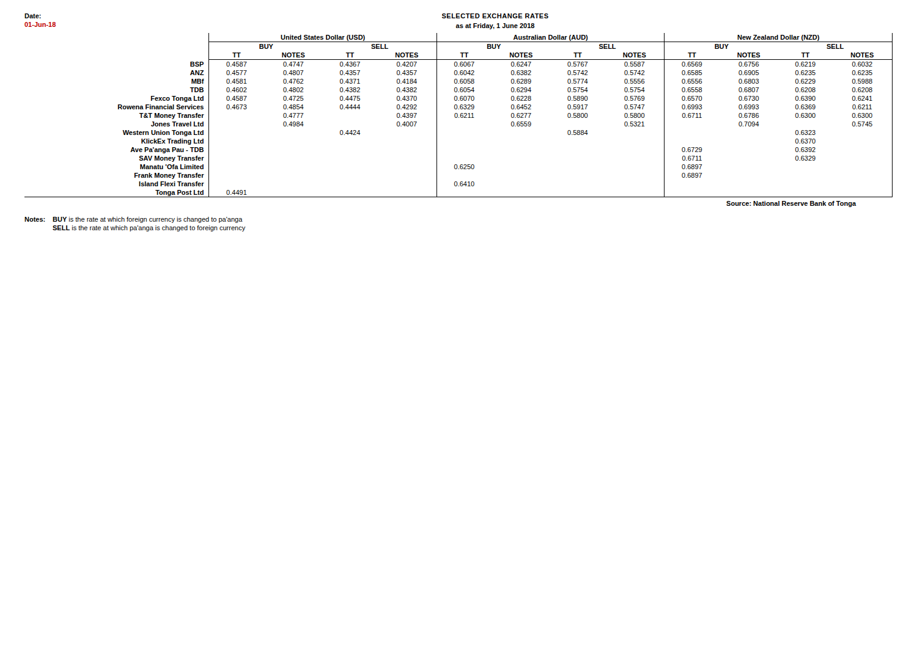Date:
SELECTED EXCHANGE RATES
01-Jun-18
as at Friday, 1 June 2018
| | United States Dollar (USD) | Australian Dollar (AUD) | New Zealand Dollar (NZD) |
| --- | --- | --- | --- |
| | BUY | SELL | BUY | SELL | BUY | SELL |
| | TT | NOTES | TT | NOTES | TT | NOTES | TT | NOTES | TT | NOTES | TT | NOTES |
| BSP | 0.4587 | 0.4747 | 0.4367 | 0.4207 | 0.6067 | 0.6247 | 0.5767 | 0.5587 | 0.6569 | 0.6756 | 0.6219 | 0.6032 |
| ANZ | 0.4577 | 0.4807 | 0.4357 | 0.4357 | 0.6042 | 0.6382 | 0.5742 | 0.5742 | 0.6585 | 0.6905 | 0.6235 | 0.6235 |
| MBf | 0.4581 | 0.4762 | 0.4371 | 0.4184 | 0.6058 | 0.6289 | 0.5774 | 0.5556 | 0.6556 | 0.6803 | 0.6229 | 0.5988 |
| TDB | 0.4602 | 0.4802 | 0.4382 | 0.4382 | 0.6054 | 0.6294 | 0.5754 | 0.5754 | 0.6558 | 0.6807 | 0.6208 | 0.6208 |
| Fexco Tonga Ltd | 0.4587 | 0.4725 | 0.4475 | 0.4370 | 0.6070 | 0.6228 | 0.5890 | 0.5769 | 0.6570 | 0.6730 | 0.6390 | 0.6241 |
| Rowena Financial Services | 0.4673 | 0.4854 | 0.4444 | 0.4292 | 0.6329 | 0.6452 | 0.5917 | 0.5747 | 0.6993 | 0.6993 | 0.6369 | 0.6211 |
| T&T Money Transfer | | 0.4777 | | 0.4397 | 0.6211 | 0.6277 | 0.5800 | 0.5800 | 0.6711 | 0.6786 | 0.6300 | 0.6300 |
| Jones Travel Ltd | | 0.4984 | | 0.4007 | | 0.6559 | | 0.5321 | | 0.7094 | | 0.5745 |
| Western Union Tonga Ltd | | | 0.4424 | | | | 0.5884 | | | | 0.6323 | |
| KlickEx Trading Ltd | | | | | | | | | | | 0.6370 | |
| Ave Pa'anga Pau - TDB | | | | | | | | | 0.6729 | | 0.6392 | |
| SAV Money Transfer | | | | | | | | | 0.6711 | | 0.6329 | |
| Manatu 'Ofa Limited | | | | | 0.6250 | | | | 0.6897 | | | |
| Frank Money Transfer | | | | | | | | | 0.6897 | | | |
| Island Flexi Transfer | | | | | 0.6410 | | | | | | | |
| Tonga Post Ltd | 0.4491 | | | | | | | | | | | |
Source: National Reserve Bank of Tonga
Notes: BUY is the rate at which foreign currency is changed to pa'anga
SELL is the rate at which pa'anga is changed to foreign currency